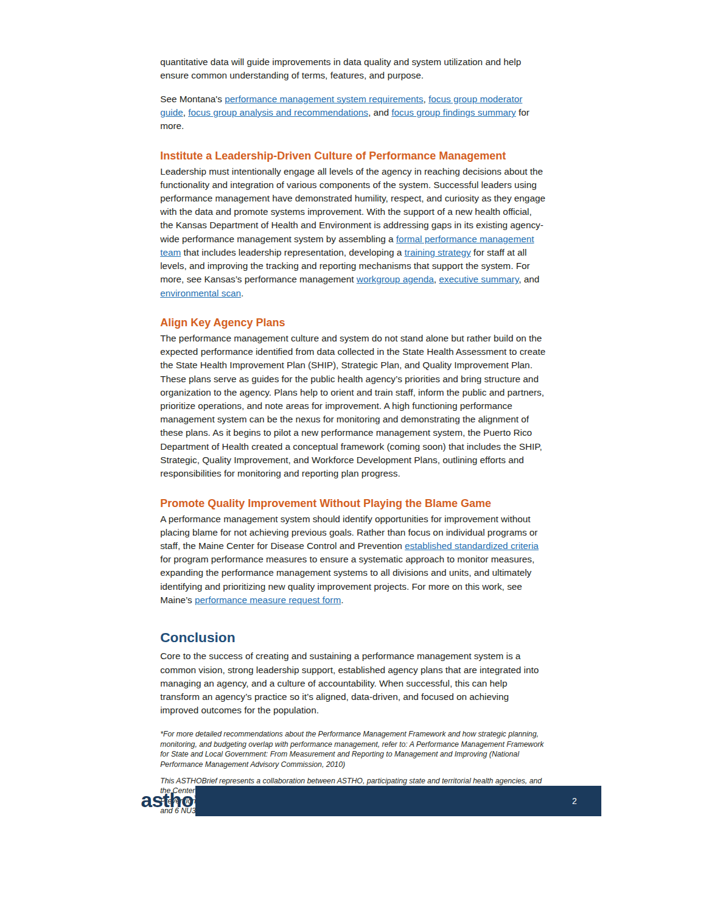quantitative data will guide improvements in data quality and system utilization and help ensure common understanding of terms, features, and purpose.
See Montana's performance management system requirements, focus group moderator guide, focus group analysis and recommendations, and focus group findings summary for more.
Institute a Leadership-Driven Culture of Performance Management
Leadership must intentionally engage all levels of the agency in reaching decisions about the functionality and integration of various components of the system. Successful leaders using performance management have demonstrated humility, respect, and curiosity as they engage with the data and promote systems improvement. With the support of a new health official, the Kansas Department of Health and Environment is addressing gaps in its existing agency-wide performance management system by assembling a formal performance management team that includes leadership representation, developing a training strategy for staff at all levels, and improving the tracking and reporting mechanisms that support the system. For more, see Kansas’s performance management workgroup agenda, executive summary, and environmental scan.
Align Key Agency Plans
The performance management culture and system do not stand alone but rather build on the expected performance identified from data collected in the State Health Assessment to create the State Health Improvement Plan (SHIP), Strategic Plan, and Quality Improvement Plan. These plans serve as guides for the public health agency’s priorities and bring structure and organization to the agency. Plans help to orient and train staff, inform the public and partners, prioritize operations, and note areas for improvement. A high functioning performance management system can be the nexus for monitoring and demonstrating the alignment of these plans. As it begins to pilot a new performance management system, the Puerto Rico Department of Health created a conceptual framework (coming soon) that includes the SHIP, Strategic, Quality Improvement, and Workforce Development Plans, outlining efforts and responsibilities for monitoring and reporting plan progress.
Promote Quality Improvement Without Playing the Blame Game
A performance management system should identify opportunities for improvement without placing blame for not achieving previous goals. Rather than focus on individual programs or staff, the Maine Center for Disease Control and Prevention established standardized criteria for program performance measures to ensure a systematic approach to monitor measures, expanding the performance management systems to all divisions and units, and ultimately identifying and prioritizing new quality improvement projects. For more on this work, see Maine’s performance measure request form.
Conclusion
Core to the success of creating and sustaining a performance management system is a common vision, strong leadership support, established agency plans that are integrated into managing an agency, and a culture of accountability. When successful, this can help transform an agency’s practice so it’s aligned, data-driven, and focused on achieving improved outcomes for the population.
*For more detailed recommendations about the Performance Management Framework and how strategic planning, monitoring, and budgeting overlap with performance management, refer to: A Performance Management Framework for State and Local Government: From Measurement and Reporting to Management and Improving (National Performance Management Advisory Commission, 2010)
This ASTHOBrief represents a collaboration between ASTHO, participating state and territorial health agencies, and the Center for State, Tribal, Local and Territorial Support (CSTLTS) within the Centers for Disease Control and Prevention (CDC). Funding for this effort is supported by cooperative agreement award numbers: 6 NU38OT000290 and 6 NU38OT000317.
2
astho™